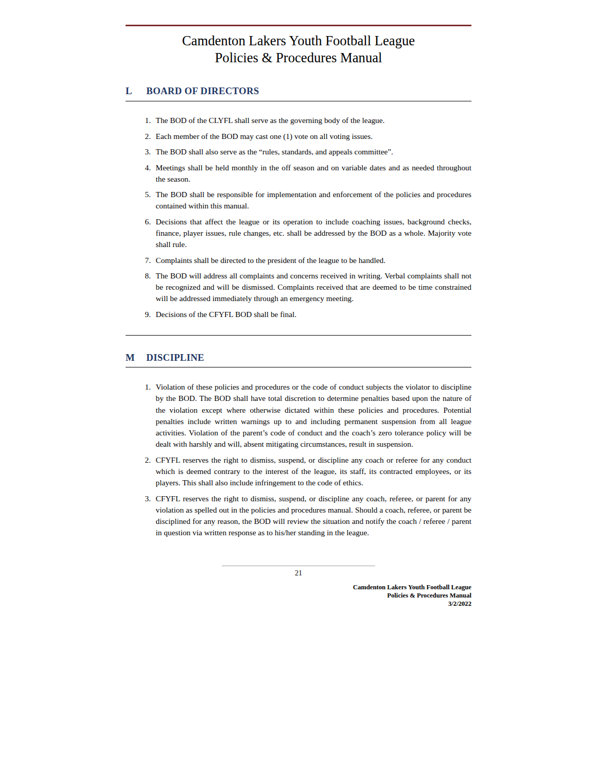Camdenton Lakers Youth Football League
Policies & Procedures Manual
LBOARD OF DIRECTORS
The BOD of the CLYFL shall serve as the governing body of the league.
Each member of the BOD may cast one (1) vote on all voting issues.
The BOD shall also serve as the “rules, standards, and appeals committee”.
Meetings shall be held monthly in the off season and on variable dates and as needed throughout the season.
The BOD shall be responsible for implementation and enforcement of the policies and procedures contained within this manual.
Decisions that affect the league or its operation to include coaching issues, background checks, finance, player issues, rule changes, etc. shall be addressed by the BOD as a whole. Majority vote shall rule.
Complaints shall be directed to the president of the league to be handled.
The BOD will address all complaints and concerns received in writing. Verbal complaints shall not be recognized and will be dismissed. Complaints received that are deemed to be time constrained will be addressed immediately through an emergency meeting.
Decisions of the CFYFL BOD shall be final.
MDISCIPLINE
Violation of these policies and procedures or the code of conduct subjects the violator to discipline by the BOD. The BOD shall have total discretion to determine penalties based upon the nature of the violation except where otherwise dictated within these policies and procedures. Potential penalties include written warnings up to and including permanent suspension from all league activities. Violation of the parent’s code of conduct and the coach’s zero tolerance policy will be dealt with harshly and will, absent mitigating circumstances, result in suspension.
CFYFL reserves the right to dismiss, suspend, or discipline any coach or referee for any conduct which is deemed contrary to the interest of the league, its staff, its contracted employees, or its players. This shall also include infringement to the code of ethics.
CFYFL reserves the right to dismiss, suspend, or discipline any coach, referee, or parent for any violation as spelled out in the policies and procedures manual. Should a coach, referee, or parent be disciplined for any reason, the BOD will review the situation and notify the coach / referee / parent in question via written response as to his/her standing in the league.
21
Camdenton Lakers Youth Football League
Policies & Procedures Manual
3/2/2022